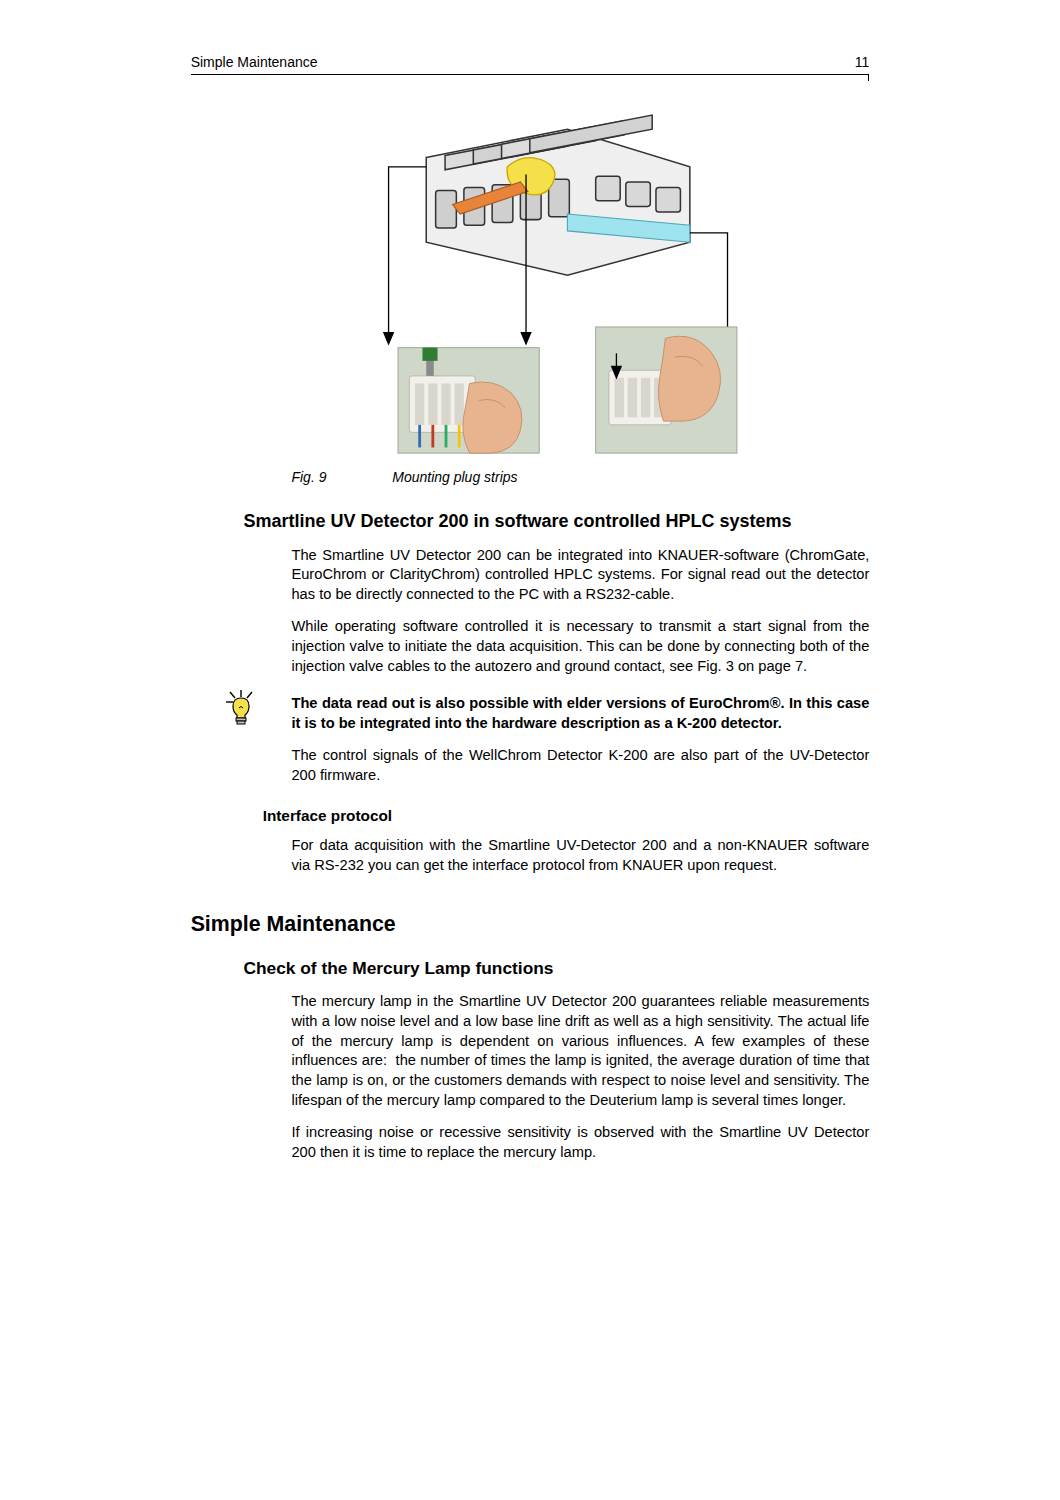Simple Maintenance 11
Fig. 9 Mounting plug strips
Smartline UV Detector 200 in software controlled HPLC systems
The Smartline UV Detector 200 can be integrated into KNAUER-software (ChromGate, EuroChrom or ClarityChrom) controlled HPLC systems. For signal read out the detector has to be directly connected to the PC with a RS232-cable.
While operating software controlled it is necessary to transmit a start signal from the injection valve to initiate the data acquisition. This can be done by connecting both of the injection valve cables to the autozero and ground contact, see Fig. 3 on page 7.
The data read out is also possible with elder versions of EuroChrom®. In this case it is to be integrated into the hardware description as a K-200 detector.
The control signals of the WellChrom Detector K-200 are also part of the UV-Detector 200 firmware.
Interface protocol
For data acquisition with the Smartline UV-Detector 200 and a non-KNAUER software via RS-232 you can get the interface protocol from KNAUER upon request.
Simple Maintenance
Check of the Mercury Lamp functions
The mercury lamp in the Smartline UV Detector 200 guarantees reliable measurements with a low noise level and a low base line drift as well as a high sensitivity. The actual life of the mercury lamp is dependent on various influences. A few examples of these influences are: the number of times the lamp is ignited, the average duration of time that the lamp is on, or the customers demands with respect to noise level and sensitivity. The lifespan of the mercury lamp compared to the Deuterium lamp is several times longer.
If increasing noise or recessive sensitivity is observed with the Smartline UV Detector 200 then it is time to replace the mercury lamp.